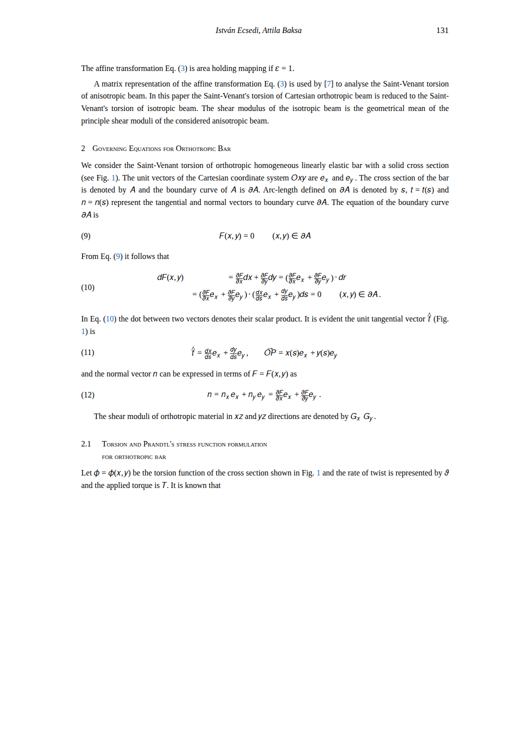István Ecsedi, Attila Baksa 131
The affine transformation Eq. (3) is area holding mapping if ε=1.
A matrix representation of the affine transformation Eq. (3) is used by [7] to analyse the Saint-Venant torsion of anisotropic beam. In this paper the Saint-Venant's torsion of Cartesian orthotropic beam is reduced to the Saint-Venant's torsion of isotropic beam. The shear modulus of the isotropic beam is the geometrical mean of the principle shear moduli of the considered anisotropic beam.
2 Governing Equations for Orthotropic Bar
We consider the Saint-Venant torsion of orthotropic homogeneous linearly elastic bar with a solid cross section (see Fig. 1). The unit vectors of the Cartesian coordinate system Oxy are ex and ey. The cross section of the bar is denoted by A and the boundary curve of A is ∂A. Arc-length defined on ∂A is denoted by s, t=t(s) and n=n(s) represent the tangential and normal vectors to boundary curve ∂A. The equation of the boundary curve ∂A is
(9) F(x,y)=0 (x,y)∈∂A
From Eq. (9) it follows that
(10) dF(x,y) = ∂F∂x dx + ∂F∂y dy = ( ∂F∂x ex + ∂F∂y ey ) ⋅ dr = ( ∂F∂x ex + ∂F∂y ey ) ⋅ ( dxds ex + dyds ey ) ds =0 (x,y)∈∂A.
In Eq. (10) the dot between two vectors denotes their scalar product. It is evident the unit tangential vector t^ (Fig. 1) is
(11) t^ = dxds ex + dyds ey , OP→ = x(s) ex + y(s) ey
and the normal vector n can be expressed in terms of F=F(x,y) as
(12) n = nx ex + ny ey = ∂F∂x ex + ∂F∂y ey .
The shear moduli of orthotropic material in xz and yz directions are denoted by Gx Gy.
2.1 Torsion and Prandtl's stress function formulation for orthotropic bar
Let ϕ=ϕ(x,y) be the torsion function of the cross section shown in Fig. 1 and the rate of twist is represented by ϑ and the applied torque is T. It is known that